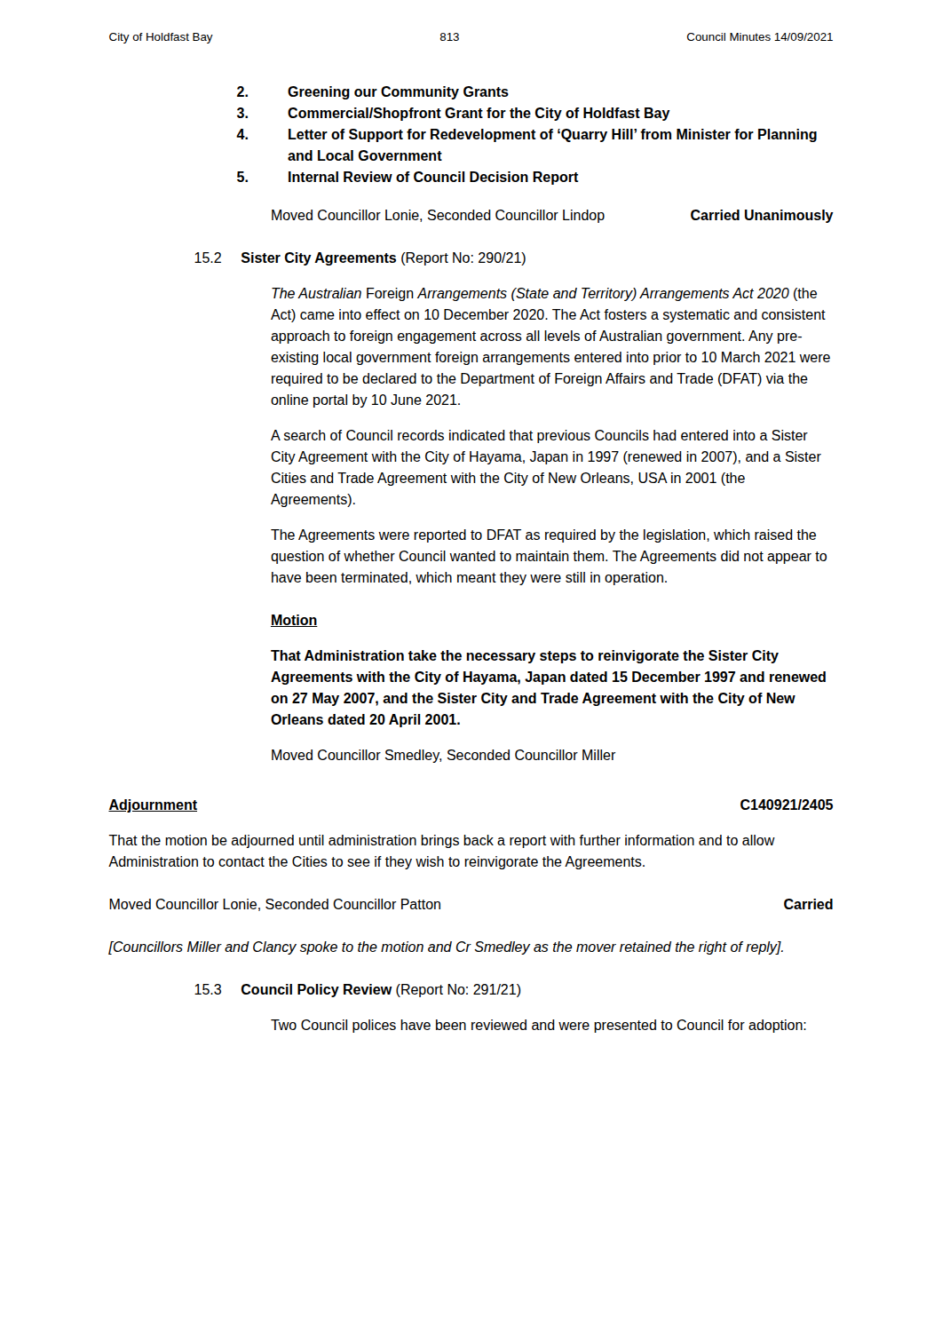City of Holdfast Bay
813
Council Minutes 14/09/2021
2. Greening our Community Grants
3. Commercial/Shopfront Grant for the City of Holdfast Bay
4. Letter of Support for Redevelopment of ‘Quarry Hill’ from Minister for Planning and Local Government
5. Internal Review of Council Decision Report
Moved Councillor Lonie, Seconded Councillor Lindop Carried Unanimously
15.2 Sister City Agreements (Report No: 290/21)
The Australian Foreign Arrangements (State and Territory) Arrangements Act 2020 (the Act) came into effect on 10 December 2020. The Act fosters a systematic and consistent approach to foreign engagement across all levels of Australian government. Any pre-existing local government foreign arrangements entered into prior to 10 March 2021 were required to be declared to the Department of Foreign Affairs and Trade (DFAT) via the online portal by 10 June 2021.
A search of Council records indicated that previous Councils had entered into a Sister City Agreement with the City of Hayama, Japan in 1997 (renewed in 2007), and a Sister Cities and Trade Agreement with the City of New Orleans, USA in 2001 (the Agreements).
The Agreements were reported to DFAT as required by the legislation, which raised the question of whether Council wanted to maintain them. The Agreements did not appear to have been terminated, which meant they were still in operation.
Motion
That Administration take the necessary steps to reinvigorate the Sister City Agreements with the City of Hayama, Japan dated 15 December 1997 and renewed on 27 May 2007, and the Sister City and Trade Agreement with the City of New Orleans dated 20 April 2001.
Moved Councillor Smedley, Seconded Councillor Miller
Adjournment C140921/2405
That the motion be adjourned until administration brings back a report with further information and to allow Administration to contact the Cities to see if they wish to reinvigorate the Agreements.
Moved Councillor Lonie, Seconded Councillor Patton Carried
[Councillors Miller and Clancy spoke to the motion and Cr Smedley as the mover retained the right of reply].
15.3 Council Policy Review (Report No: 291/21)
Two Council polices have been reviewed and were presented to Council for adoption: